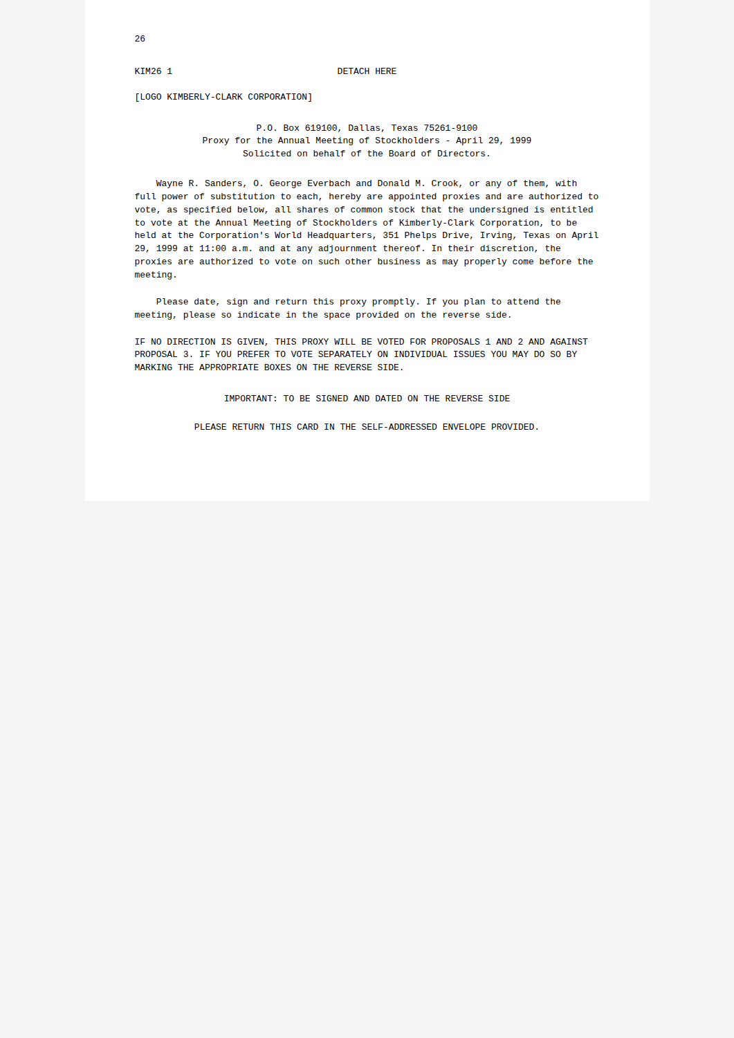26
KIM26 1
DETACH HERE
[LOGO KIMBERLY-CLARK CORPORATION]
P.O. Box 619100, Dallas, Texas 75261-9100
Proxy for the Annual Meeting of Stockholders - April 29, 1999
Solicited on behalf of the Board of Directors.
Wayne R. Sanders, O. George Everbach and Donald M. Crook, or any of them, with full power of substitution to each, hereby are appointed proxies and are authorized to vote, as specified below, all shares of common stock that the undersigned is entitled to vote at the Annual Meeting of Stockholders of Kimberly-Clark Corporation, to be held at the Corporation's World Headquarters, 351 Phelps Drive, Irving, Texas on April 29, 1999 at 11:00 a.m. and at any adjournment thereof. In their discretion, the proxies are authorized to vote on such other business as may properly come before the meeting.
Please date, sign and return this proxy promptly. If you plan to attend the meeting, please so indicate in the space provided on the reverse side.
IF NO DIRECTION IS GIVEN, THIS PROXY WILL BE VOTED FOR PROPOSALS 1 AND 2 AND AGAINST PROPOSAL 3. IF YOU PREFER TO VOTE SEPARATELY ON INDIVIDUAL ISSUES YOU MAY DO SO BY MARKING THE APPROPRIATE BOXES ON THE REVERSE SIDE.
IMPORTANT: TO BE SIGNED AND DATED ON THE REVERSE SIDE
PLEASE RETURN THIS CARD IN THE SELF-ADDRESSED ENVELOPE PROVIDED.